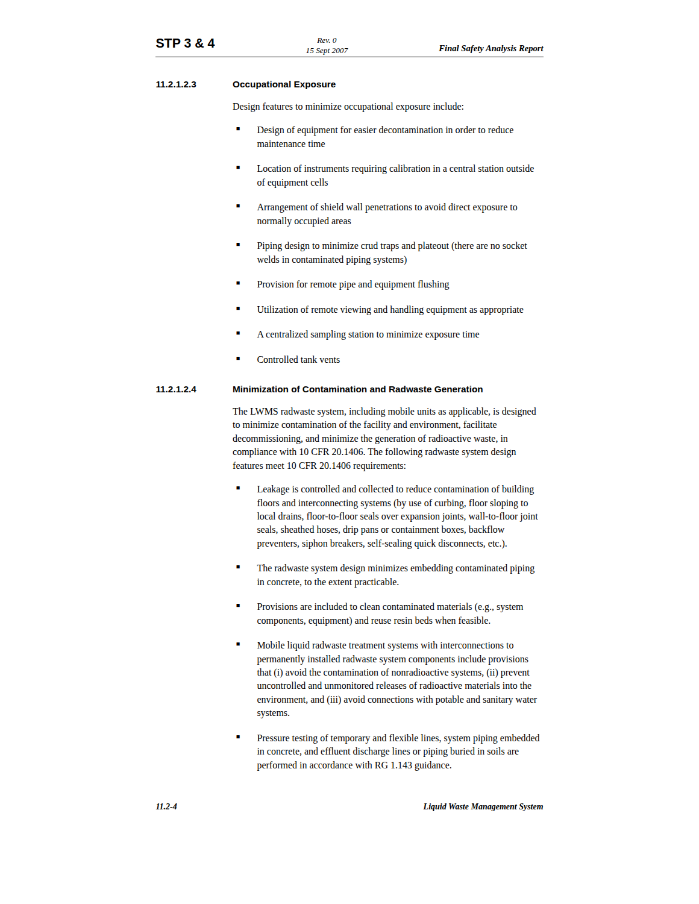STP 3 & 4
Rev. 0
15 Sept 2007
Final Safety Analysis Report
11.2.1.2.3 Occupational Exposure
Design features to minimize occupational exposure include:
Design of equipment for easier decontamination in order to reduce maintenance time
Location of instruments requiring calibration in a central station outside of equipment cells
Arrangement of shield wall penetrations to avoid direct exposure to normally occupied areas
Piping design to minimize crud traps and plateout (there are no socket welds in contaminated piping systems)
Provision for remote pipe and equipment flushing
Utilization of remote viewing and handling equipment as appropriate
A centralized sampling station to minimize exposure time
Controlled tank vents
11.2.1.2.4 Minimization of Contamination and Radwaste Generation
The LWMS radwaste system, including mobile units as applicable, is designed to minimize contamination of the facility and environment, facilitate decommissioning, and minimize the generation of radioactive waste, in compliance with 10 CFR 20.1406. The following radwaste system design features meet 10 CFR 20.1406 requirements:
Leakage is controlled and collected to reduce contamination of building floors and interconnecting systems (by use of curbing, floor sloping to local drains, floor-to-floor seals over expansion joints, wall-to-floor joint seals, sheathed hoses, drip pans or containment boxes, backflow preventers, siphon breakers, self-sealing quick disconnects, etc.).
The radwaste system design minimizes embedding contaminated piping in concrete, to the extent practicable.
Provisions are included to clean contaminated materials (e.g., system components, equipment) and reuse resin beds when feasible.
Mobile liquid radwaste treatment systems with interconnections to permanently installed radwaste system components include provisions that (i) avoid the contamination of nonradioactive systems, (ii) prevent uncontrolled and unmonitored releases of radioactive materials into the environment, and (iii) avoid connections with potable and sanitary water systems.
Pressure testing of temporary and flexible lines, system piping embedded in concrete, and effluent discharge lines or piping buried in soils are performed in accordance with RG 1.143 guidance.
11.2-4
Liquid Waste Management System